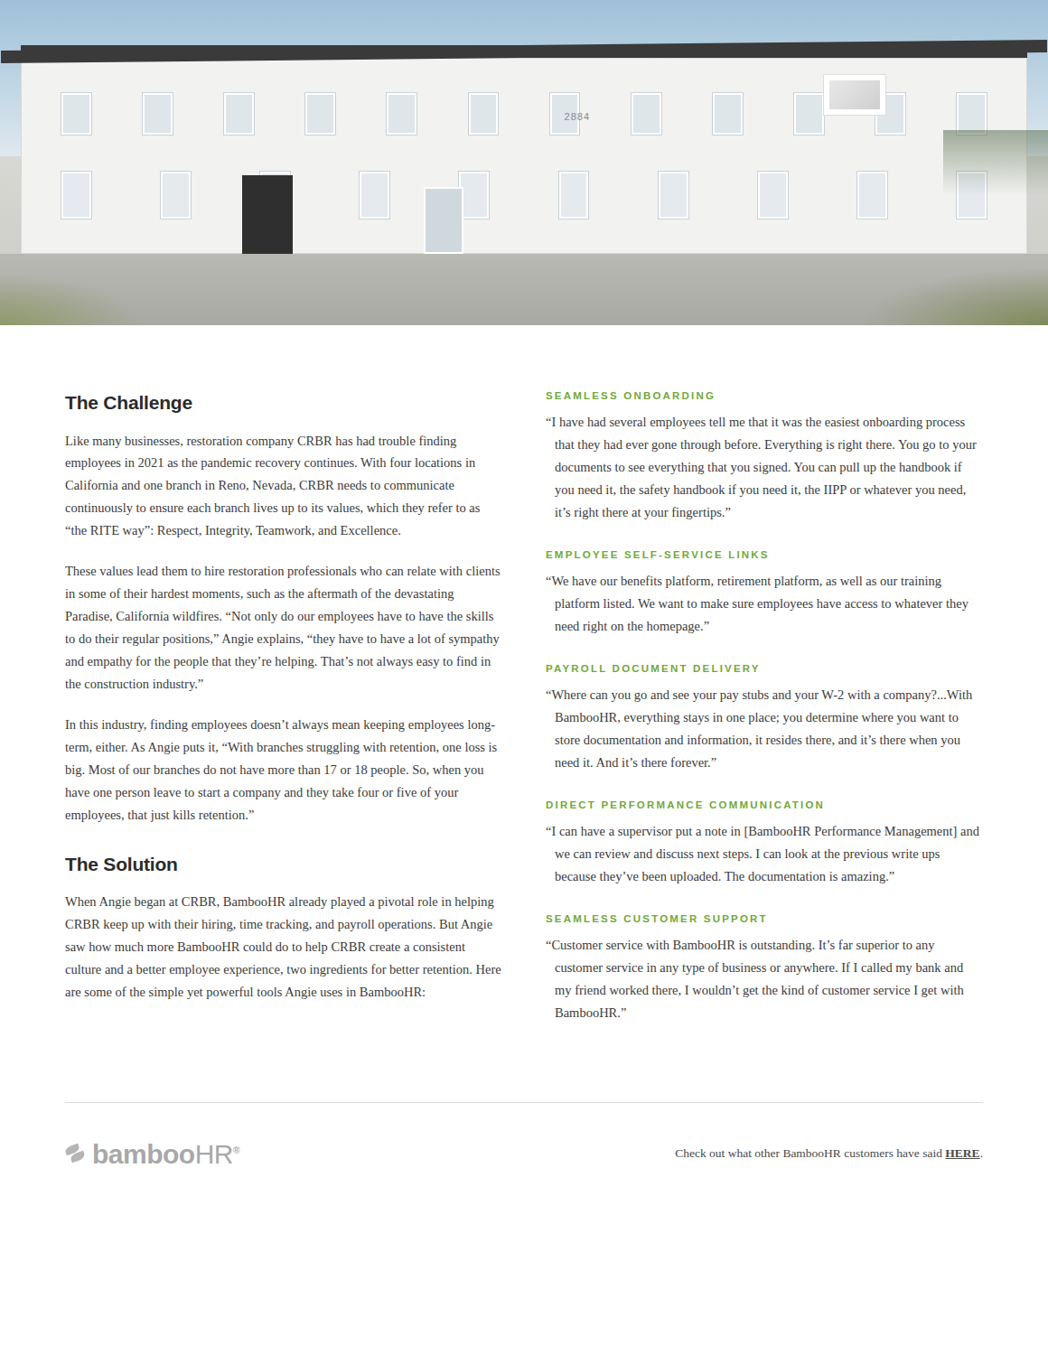2884
The Challenge
Like many businesses, restoration company CRBR has had trouble finding employees in 2021 as the pandemic recovery continues. With four locations in California and one branch in Reno, Nevada, CRBR needs to communicate continuously to ensure each branch lives up to its values, which they refer to as “the RITE way”: Respect, Integrity, Teamwork, and Excellence.
These values lead them to hire restoration professionals who can relate with clients in some of their hardest moments, such as the aftermath of the devastating Paradise, California wildfires. “Not only do our employees have to have the skills to do their regular positions,” Angie explains, “they have to have a lot of sympathy and empathy for the people that they’re helping. That’s not always easy to find in the construction industry.”
In this industry, finding employees doesn’t always mean keeping employees long-term, either. As Angie puts it, “With branches struggling with retention, one loss is big. Most of our branches do not have more than 17 or 18 people. So, when you have one person leave to start a company and they take four or five of your employees, that just kills retention.”
The Solution
When Angie began at CRBR, BambooHR already played a pivotal role in helping CRBR keep up with their hiring, time tracking, and payroll operations. But Angie saw how much more BambooHR could do to help CRBR create a consistent culture and a better employee experience, two ingredients for better retention. Here are some of the simple yet powerful tools Angie uses in BambooHR:
Seamless Onboarding
“I have had several employees tell me that it was the easiest onboarding process that they had ever gone through before. Everything is right there. You go to your documents to see everything that you signed. You can pull up the handbook if you need it, the safety handbook if you need it, the IIPP or whatever you need, it’s right there at your fingertips.”
Employee Self-Service Links
“We have our benefits platform, retirement platform, as well as our training platform listed. We want to make sure employees have access to whatever they need right on the homepage.”
Payroll Document Delivery
“Where can you go and see your pay stubs and your W-2 with a company?...With BambooHR, everything stays in one place; you determine where you want to store documentation and information, it resides there, and it’s there when you need it. And it’s there forever.”
Direct Performance Communication
“I can have a supervisor put a note in [BambooHR Performance Management] and we can review and discuss next steps. I can look at the previous write ups because they’ve been uploaded. The documentation is amazing.”
Seamless Customer Support
“Customer service with BambooHR is outstanding. It’s far superior to any customer service in any type of business or anywhere. If I called my bank and my friend worked there, I wouldn’t get the kind of customer service I get with BambooHR.”
bambooHR®
Check out what other BambooHR customers have said HERE.